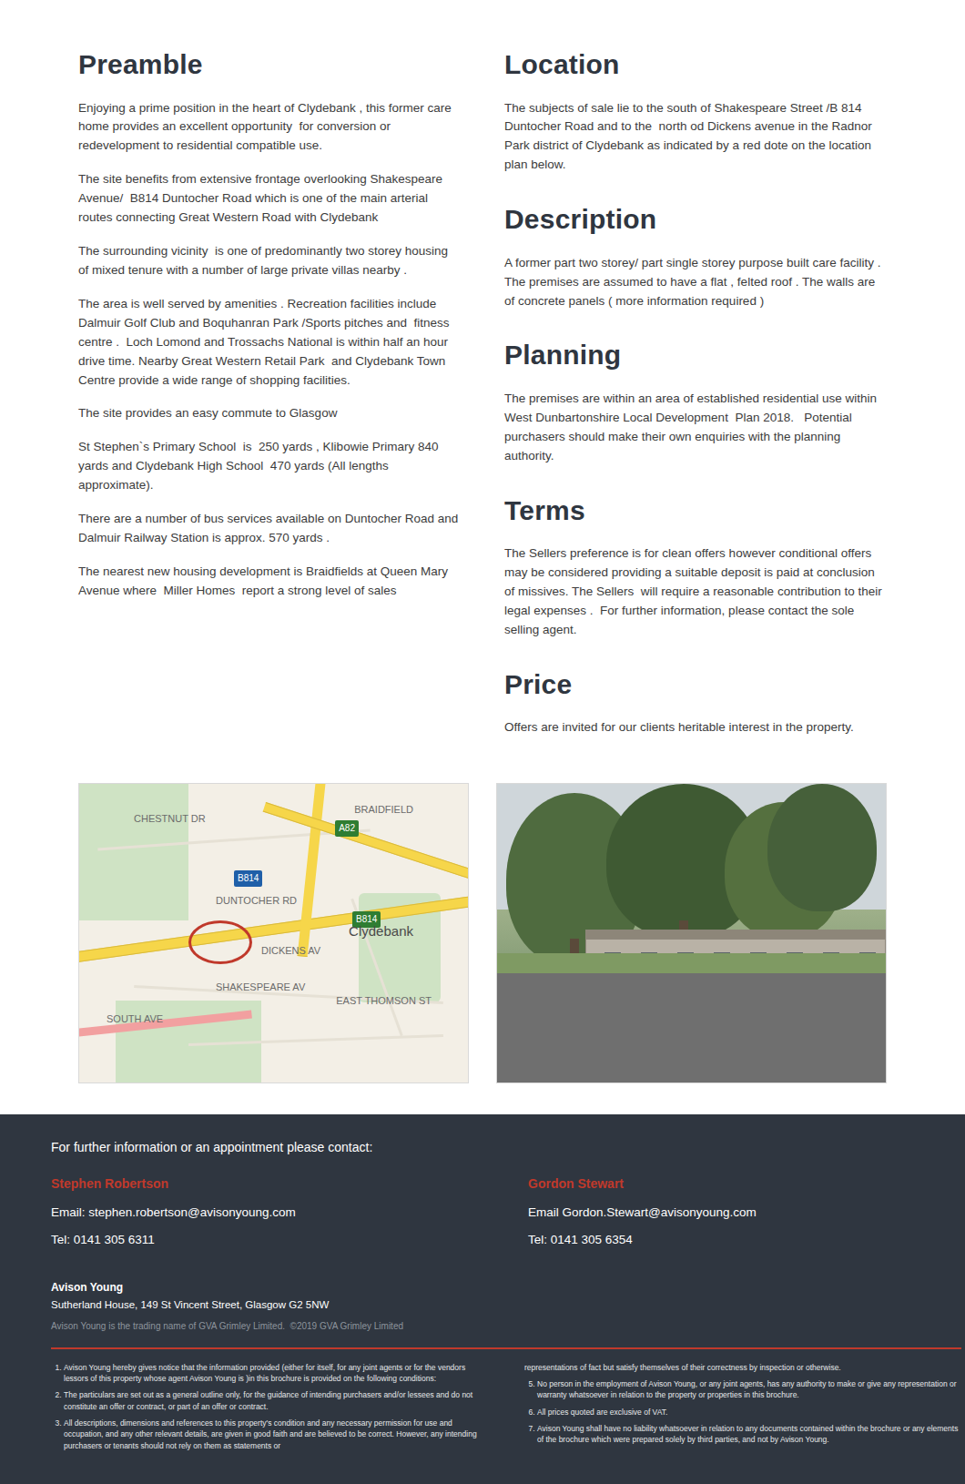Preamble
Enjoying a prime position in the heart of Clydebank , this former care home provides an excellent opportunity for conversion or redevelopment to residential compatible use.
The site benefits from extensive frontage overlooking Shakespeare Avenue/ B814 Duntocher Road which is one of the main arterial routes connecting Great Western Road with Clydebank
The surrounding vicinity is one of predominantly two storey housing of mixed tenure with a number of large private villas nearby .
The area is well served by amenities . Recreation facilities include Dalmuir Golf Club and Boquhanran Park /Sports pitches and fitness centre . Loch Lomond and Trossachs National is within half an hour drive time. Nearby Great Western Retail Park and Clydebank Town Centre provide a wide range of shopping facilities.
The site provides an easy commute to Glasgow
St Stephen`s Primary School is 250 yards , Klibowie Primary 840 yards and Clydebank High School 470 yards (All lengths approximate).
There are a number of bus services available on Duntocher Road and Dalmuir Railway Station is approx. 570 yards .
The nearest new housing development is Braidfields at Queen Mary Avenue where Miller Homes report a strong level of sales
Location
The subjects of sale lie to the south of Shakespeare Street /B 814 Duntocher Road and to the north od Dickens avenue in the Radnor Park district of Clydebank as indicated by a red dote on the location plan below.
Description
A former part two storey/ part single storey purpose built care facility . The premises are assumed to have a flat , felted roof . The walls are of concrete panels ( more information required )
Planning
The premises are within an area of established residential use within West Dunbartonshire Local Development Plan 2018. Potential purchasers should make their own enquiries with the planning authority.
Terms
The Sellers preference is for clean offers however conditional offers may be considered providing a suitable deposit is paid at conclusion of missives. The Sellers will require a reasonable contribution to their legal expenses . For further information, please contact the sole selling agent.
Price
Offers are invited for our clients heritable interest in the property.
B814 A82 B814 DUNTOCHER RD DICKENS AV SHAKESPEARE AV SOUTH AVE EAST THOMSON ST CHESTNUT DR BRAIDFIELD Clydebank
For further information or an appointment please contact:
Stephen Robertson
Email: stephen.robertson@avisonyoung.com
Tel: 0141 305 6311
Gordon Stewart
Email Gordon.Stewart@avisonyoung.com
Tel: 0141 305 6354
Avison Young
Sutherland House, 149 St Vincent Street, Glasgow G2 5NW
Avison Young is the trading name of GVA Grimley Limited. ©2019 GVA Grimley Limited
Avison Young hereby gives notice that the information provided (either for itself, for any joint agents or for the vendors lessors of this property whose agent Avison Young is )in this brochure is provided on the following conditions:
The particulars are set out as a general outline only, for the guidance of intending purchasers and/or lessees and do not constitute an offer or contract, or part of an offer or contract.
All descriptions, dimensions and references to this property's condition and any necessary permission for use and occupation, and any other relevant details, are given in good faith and are believed to be correct. However, any intending purchasers or tenants should not rely on them as statements or
representations of fact but satisfy themselves of their correctness by inspection or otherwise.
No person in the employment of Avison Young, or any joint agents, has any authority to make or give any representation or warranty whatsoever in relation to the property or properties in this brochure.
All prices quoted are exclusive of VAT.
Avison Young shall have no liability whatsoever in relation to any documents contained within the brochure or any elements of the brochure which were prepared solely by third parties, and not by Avison Young.